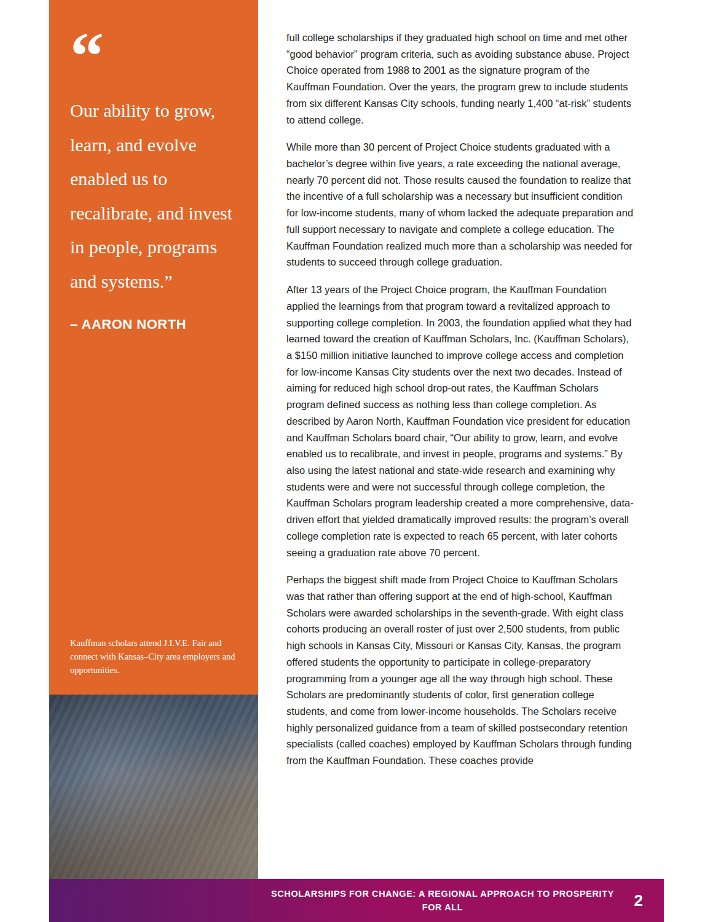“
Our ability to grow, learn, and evolve enabled us to recalibrate, and invest in people, programs and systems.”
– Aaron North
Kauffman scholars attend J.I.V.E. Fair and connect with Kansas–City area employers and opportunities.
full college scholarships if they graduated high school on time and met other “good behavior” program criteria, such as avoiding substance abuse. Project Choice operated from 1988 to 2001 as the signature program of the Kauffman Foundation. Over the years, the program grew to include students from six different Kansas City schools, funding nearly 1,400 “at-risk” students to attend college.
While more than 30 percent of Project Choice students graduated with a bachelor’s degree within five years, a rate exceeding the national average, nearly 70 percent did not. Those results caused the foundation to realize that the incentive of a full scholarship was a necessary but insufficient condition for low-income students, many of whom lacked the adequate preparation and full support necessary to navigate and complete a college education. The Kauffman Foundation realized much more than a scholarship was needed for students to succeed through college graduation.
After 13 years of the Project Choice program, the Kauffman Foundation applied the learnings from that program toward a revitalized approach to supporting college completion. In 2003, the foundation applied what they had learned toward the creation of Kauffman Scholars, Inc. (Kauffman Scholars), a $150 million initiative launched to improve college access and completion for low-income Kansas City students over the next two decades. Instead of aiming for reduced high school drop-out rates, the Kauffman Scholars program defined success as nothing less than college completion. As described by Aaron North, Kauffman Foundation vice president for education and Kauffman Scholars board chair, “Our ability to grow, learn, and evolve enabled us to recalibrate, and invest in people, programs and systems.” By also using the latest national and state-wide research and examining why students were and were not successful through college completion, the Kauffman Scholars program leadership created a more comprehensive, data-driven effort that yielded dramatically improved results: the program’s overall college completion rate is expected to reach 65 percent, with later cohorts seeing a graduation rate above 70 percent.
Perhaps the biggest shift made from Project Choice to Kauffman Scholars was that rather than offering support at the end of high-school, Kauffman Scholars were awarded scholarships in the seventh-grade. With eight class cohorts producing an overall roster of just over 2,500 students, from public high schools in Kansas City, Missouri or Kansas City, Kansas, the program offered students the opportunity to participate in college-preparatory programming from a younger age all the way through high school. These Scholars are predominantly students of color, first generation college students, and come from lower-income households. The Scholars receive highly personalized guidance from a team of skilled postsecondary retention specialists (called coaches) employed by Kauffman Scholars through funding from the Kauffman Foundation. These coaches provide
Scholarships for Change: A Regional Approach to Prosperity for All
2